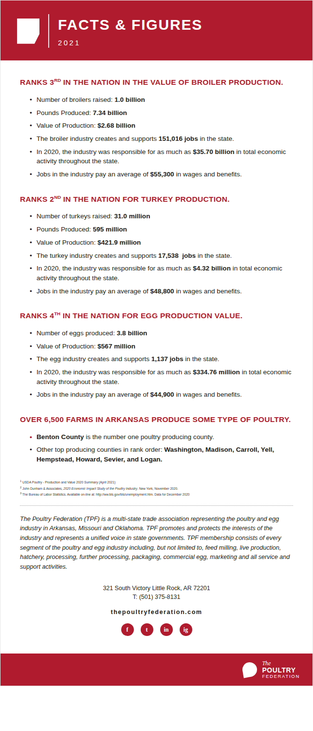Facts & Figures
2021
Ranks 3rd in the nation in the value of broiler production.
Number of broilers raised: 1.0 billion
Pounds Produced: 7.34 billion
Value of Production: $2.68 billion
The broiler industry creates and supports 151,016 jobs in the state.
In 2020, the industry was responsible for as much as $35.70 billion in total economic activity throughout the state.
Jobs in the industry pay an average of $55,300 in wages and benefits.
Ranks 2nd in the nation for turkey production.
Number of turkeys raised: 31.0 million
Pounds Produced: 595 million
Value of Production: $421.9 million
The turkey industry creates and supports 17,538 jobs in the state.
In 2020, the industry was responsible for as much as $4.32 billion in total economic activity throughout the state.
Jobs in the industry pay an average of $48,800 in wages and benefits.
Ranks 4th in the nation for egg production value.
Number of eggs produced: 3.8 billion
Value of Production: $567 million
The egg industry creates and supports 1,137 jobs in the state.
In 2020, the industry was responsible for as much as $334.76 million in total economic activity throughout the state.
Jobs in the industry pay an average of $44,900 in wages and benefits.
Over 6,500 farms in Arkansas produce some type of poultry.
Benton County is the number one poultry producing county.
Other top producing counties in rank order: Washington, Madison, Carroll, Yell, Hempstead, Howard, Sevier, and Logan.
1 USDA Poultry - Production and Value 2020 Summary (April 2021)
2 John Dunham & Associates, 2020 Economic Impact Study of the Poultry Industry. New York, November 2020.
3 The Bureau of Labor Statistics. Available on-line at: http://ww.bls.gov/bls/unemployment.htm. Data for December 2020
The Poultry Federation (TPF) is a multi-state trade association representing the poultry and egg industry in Arkansas, Missouri and Oklahoma. TPF promotes and protects the interests of the industry and represents a unified voice in state governments. TPF membership consists of every segment of the poultry and egg industry including, but not limited to, feed milling, live production, hatchery, processing, further processing, packaging, commercial egg, marketing and all service and support activities.
321 South Victory Little Rock, AR 72201
T: (501) 375-8131 thepoultryfederation.com
f t in ig
The POULTRY FEDERATION